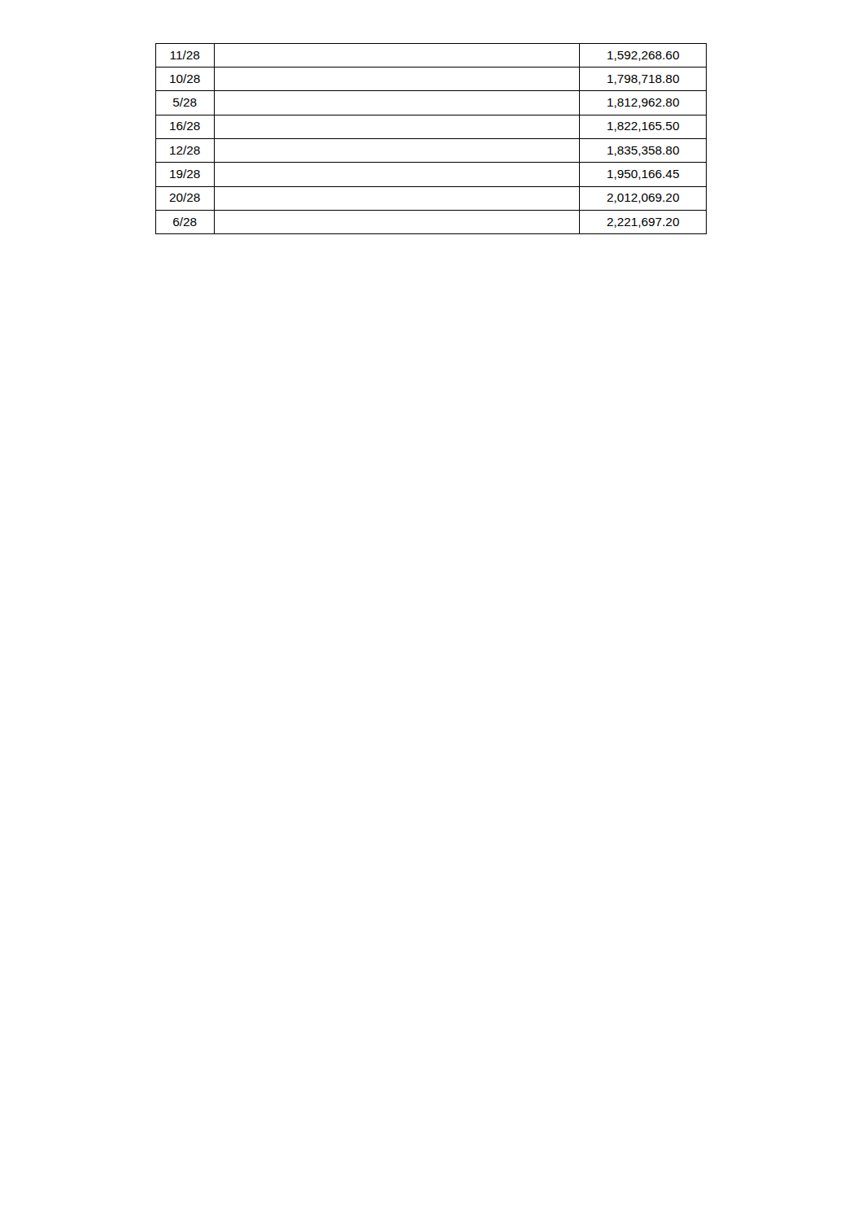| 11/28 | | 1,592,268.60 |
| 10/28 | | 1,798,718.80 |
| 5/28 | | 1,812,962.80 |
| 16/28 | | 1,822,165.50 |
| 12/28 | | 1,835,358.80 |
| 19/28 | | 1,950,166.45 |
| 20/28 | | 2,012,069.20 |
| 6/28 | | 2,221,697.20 |